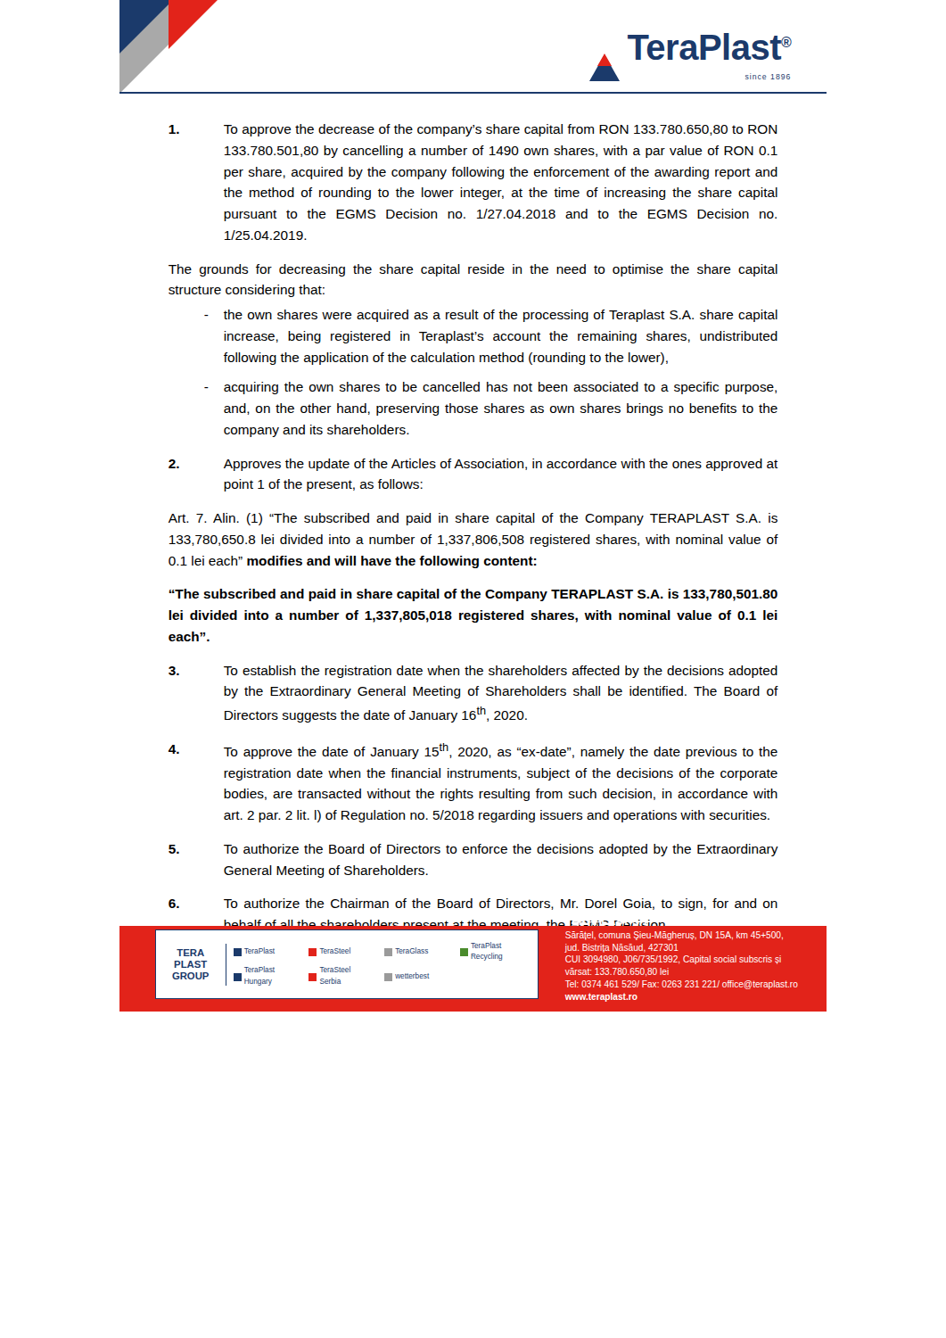TeraPlast®
since 1896
1.
To approve the decrease of the company’s share capital from RON 133.780.650,80 to RON 133.780.501,80 by cancelling a number of 1490 own shares, with a par value of RON 0.1 per share, acquired by the company following the enforcement of the awarding report and the method of rounding to the lower integer, at the time of increasing the share capital pursuant to the EGMS Decision no. 1/27.04.2018 and to the EGMS Decision no. 1/25.04.2019.
The grounds for decreasing the share capital reside in the need to optimise the share capital structure considering that:
the own shares were acquired as a result of the processing of Teraplast S.A. share capital increase, being registered in Teraplast’s account the remaining shares, undistributed following the application of the calculation method (rounding to the lower),
acquiring the own shares to be cancelled has not been associated to a specific purpose, and, on the other hand, preserving those shares as own shares brings no benefits to the company and its shareholders.
2.
Approves the update of the Articles of Association, in accordance with the ones approved at point 1 of the present, as follows:
Art. 7. Alin. (1) “The subscribed and paid in share capital of the Company TERAPLAST S.A. is 133,780,650.8 lei divided into a number of 1,337,806,508 registered shares, with nominal value of 0.1 lei each” modifies and will have the following content:
“The subscribed and paid in share capital of the Company TERAPLAST S.A. is 133,780,501.80 lei divided into a number of 1,337,805,018 registered shares, with nominal value of 0.1 lei each”.
3.
To establish the registration date when the shareholders affected by the decisions adopted by the Extraordinary General Meeting of Shareholders shall be identified. The Board of Directors suggests the date of January 16th, 2020.
4.
To approve the date of January 15th, 2020, as “ex-date”, namely the date previous to the registration date when the financial instruments, subject of the decisions of the corporate bodies, are transacted without the rights resulting from such decision, in accordance with art. 2 par. 2 lit. l) of Regulation no. 5/2018 regarding issuers and operations with securities.
5.
To authorize the Board of Directors to enforce the decisions adopted by the Extraordinary General Meeting of Shareholders.
6.
To authorize the Chairman of the Board of Directors, Mr. Dorel Goia, to sign, for and on behalf of all the shareholders present at the meeting, the EGMS Decision.
7.
To authorize the company’s legal adviser, Mrs. Diana Octavia Bretfelean, to do everything that is necessary as to record the EGMS Decision at the Trade Register of Bistrita-Nasaud Court, and to publish such decision in the Official Gazette of Romania, Section 4.
TERA
PLAST
GROUP
TeraPlast TeraSteel TeraGlass TeraPlast
Recycling TeraPlast
Hungary TeraSteel
Serbia wetterbest
TERAPLAST SA
Sărățel, comuna Şieu-Măgheruș, DN 15A, km 45+500, jud. Bistrița Năsăud, 427301
CUI 3094980, J06/735/1992, Capital social subscris și vărsat: 133.780.650,80 lei
Tel: 0374 461 529/ Fax: 0263 231 221/ office@teraplast.ro
www.teraplast.ro